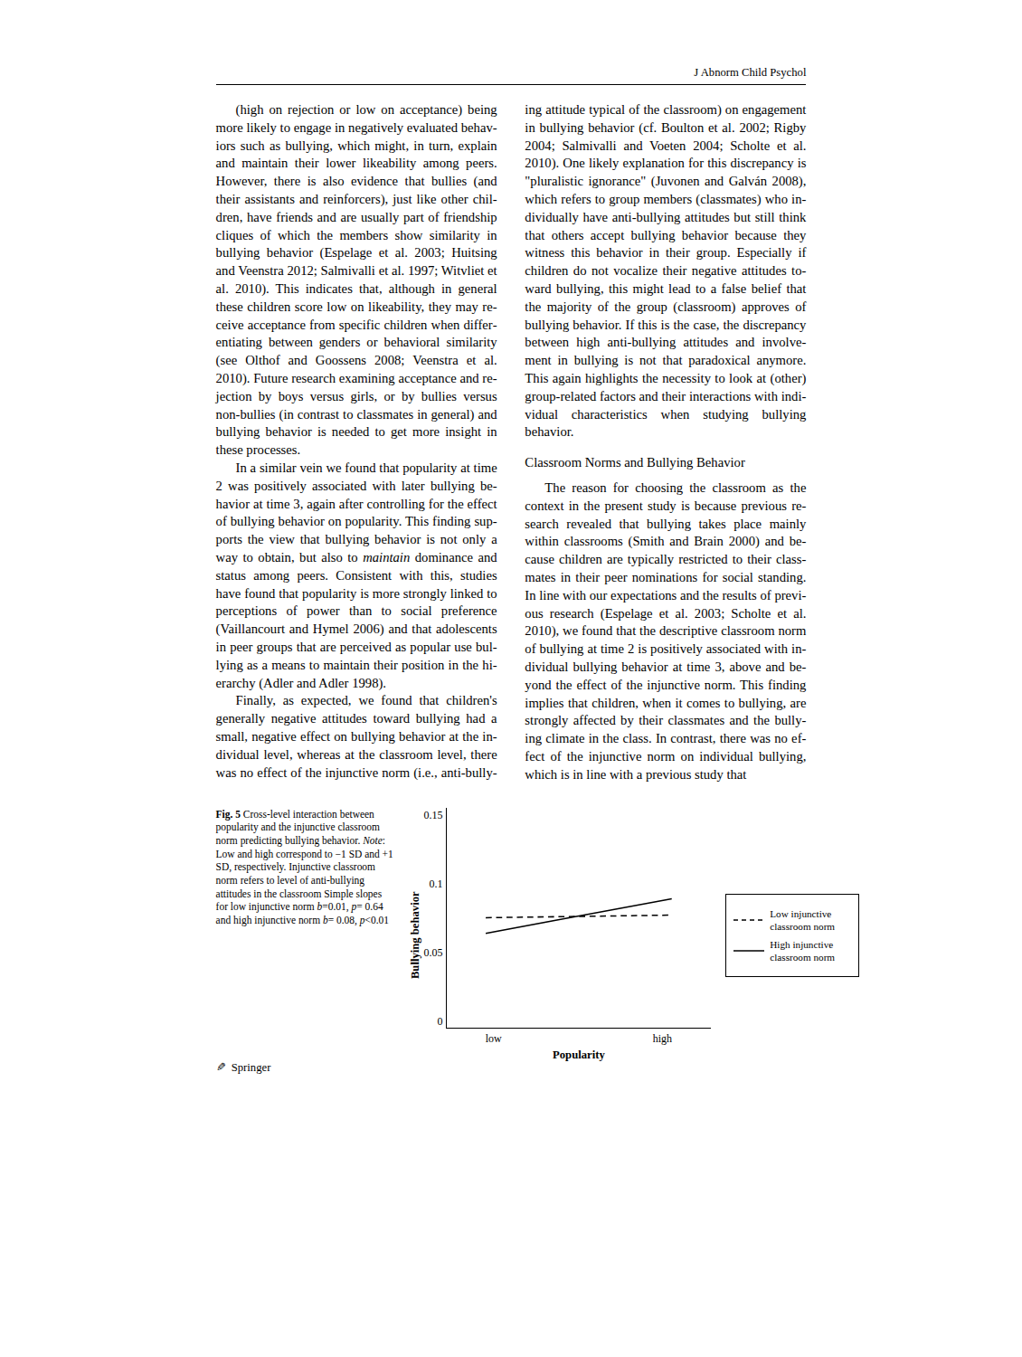J Abnorm Child Psychol
(high on rejection or low on acceptance) being more likely to engage in negatively evaluated behaviors such as bullying, which might, in turn, explain and maintain their lower likeability among peers. However, there is also evidence that bullies (and their assistants and reinforcers), just like other children, have friends and are usually part of friendship cliques of which the members show similarity in bullying behavior (Espelage et al. 2003; Huitsing and Veenstra 2012; Salmivalli et al. 1997; Witvliet et al. 2010). This indicates that, although in general these children score low on likeability, they may receive acceptance from specific children when differentiating between genders or behavioral similarity (see Olthof and Goossens 2008; Veenstra et al. 2010). Future research examining acceptance and rejection by boys versus girls, or by bullies versus non-bullies (in contrast to classmates in general) and bullying behavior is needed to get more insight in these processes.
In a similar vein we found that popularity at time 2 was positively associated with later bullying behavior at time 3, again after controlling for the effect of bullying behavior on popularity. This finding supports the view that bullying behavior is not only a way to obtain, but also to maintain dominance and status among peers. Consistent with this, studies have found that popularity is more strongly linked to perceptions of power than to social preference (Vaillancourt and Hymel 2006) and that adolescents in peer groups that are perceived as popular use bullying as a means to maintain their position in the hierarchy (Adler and Adler 1998).
Finally, as expected, we found that children's generally negative attitudes toward bullying had a small, negative effect on bullying behavior at the individual level, whereas at the classroom level, there was no effect of the injunctive norm (i.e., anti-bullying attitude typical of the classroom) on engagement in bullying behavior (cf. Boulton et al. 2002; Rigby 2004; Salmivalli and Voeten 2004; Scholte et al. 2010). One likely explanation for this discrepancy is "pluralistic ignorance" (Juvonen and Galván 2008), which refers to group members (classmates) who individually have anti-bullying attitudes but still think that others accept bullying behavior because they witness this behavior in their group. Especially if children do not vocalize their negative attitudes toward bullying, this might lead to a false belief that the majority of the group (classroom) approves of bullying behavior. If this is the case, the discrepancy between high anti-bullying attitudes and involvement in bullying is not that paradoxical anymore. This again highlights the necessity to look at (other) group-related factors and their interactions with individual characteristics when studying bullying behavior.
Classroom Norms and Bullying Behavior
The reason for choosing the classroom as the context in the present study is because previous research revealed that bullying takes place mainly within classrooms (Smith and Brain 2000) and because children are typically restricted to their classmates in their peer nominations for social standing. In line with our expectations and the results of previous research (Espelage et al. 2003; Scholte et al. 2010), we found that the descriptive classroom norm of bullying at time 2 is positively associated with individual bullying behavior at time 3, above and beyond the effect of the injunctive norm. This finding implies that children, when it comes to bullying, are strongly affected by their classmates and the bullying climate in the class. In contrast, there was no effect of the injunctive norm on individual bullying, which is in line with a previous study that
Fig. 5 Cross-level interaction between popularity and the injunctive classroom norm predicting bullying behavior. Note: Low and high correspond to −1 SD and +1 SD, respectively. Injunctive classroom norm refers to level of anti-bullying attitudes in the classroom Simple slopes for low injunctive norm b=0.01, p= 0.64 and high injunctive norm b= 0.08, p<0.01
Bullying behavior
0.15 0.1 0.05 0
low high
Popularity
Low injunctive
classroom norm
High injunctive
classroom norm
✎ Springer